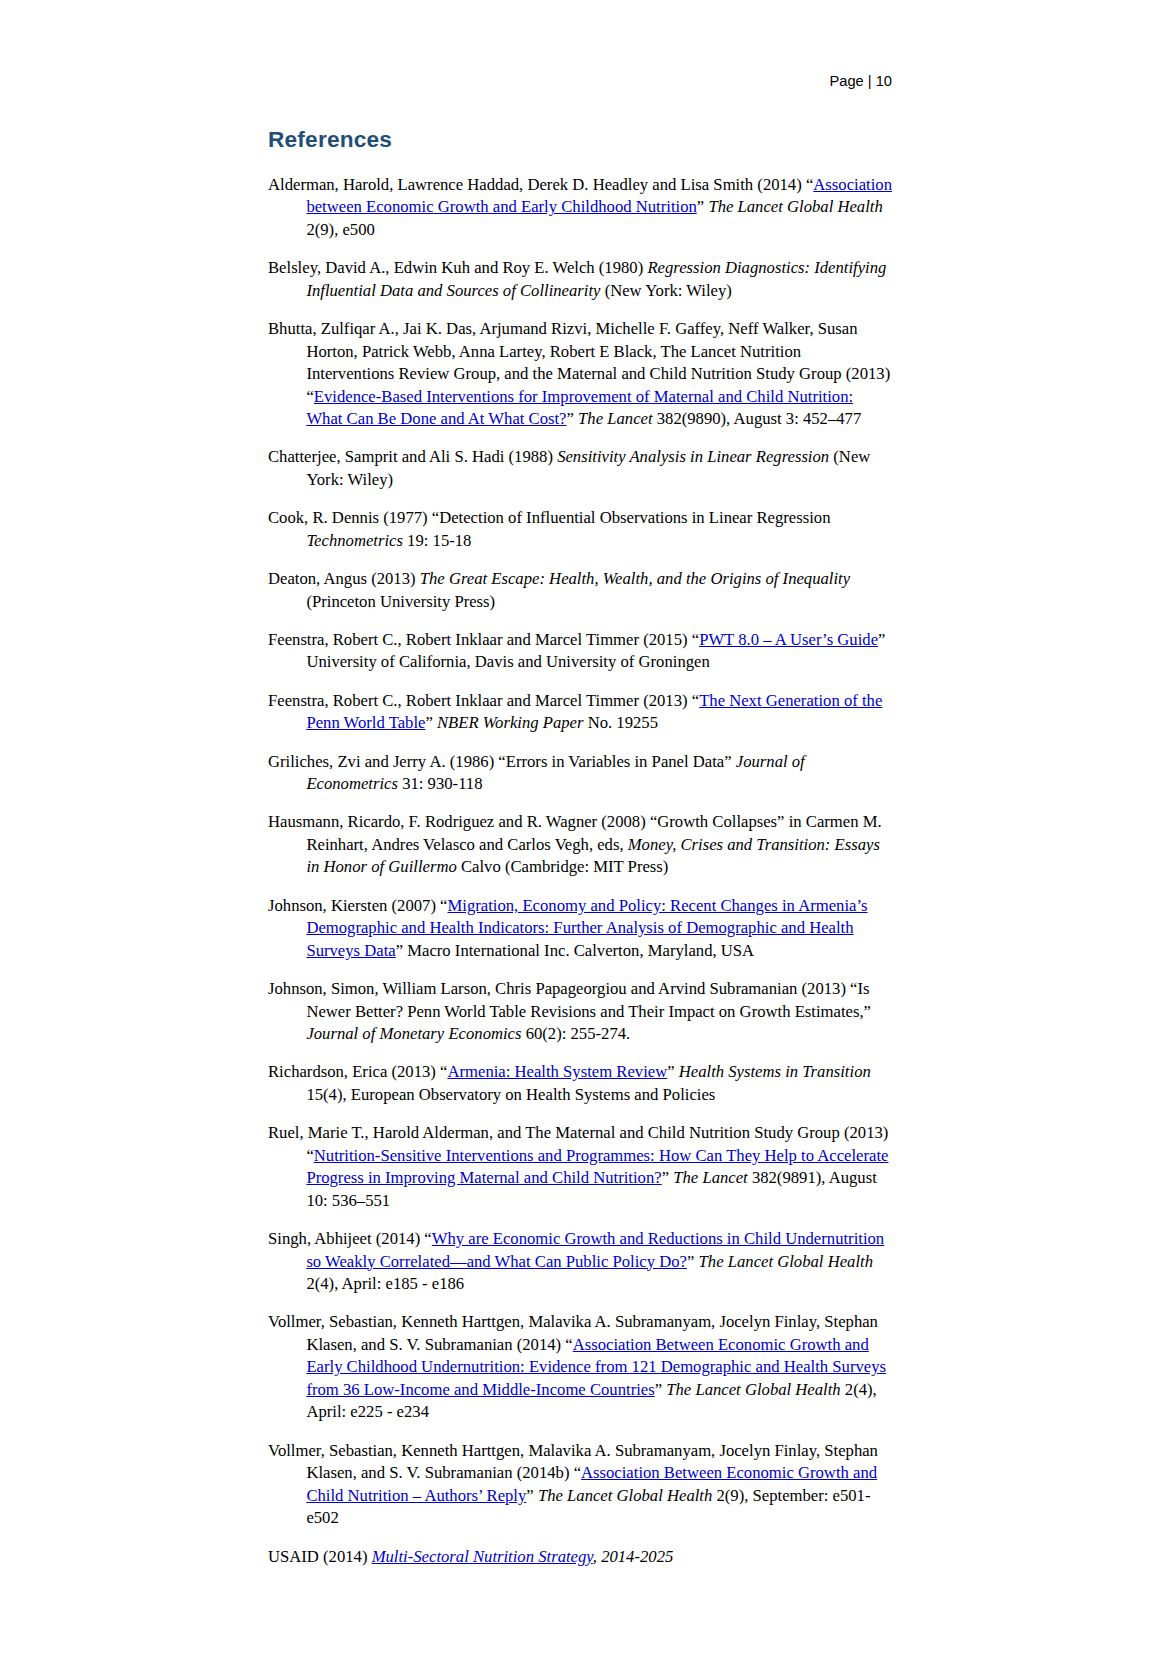Page | 10
References
Alderman, Harold, Lawrence Haddad, Derek D. Headley and Lisa Smith (2014) “Association between Economic Growth and Early Childhood Nutrition” The Lancet Global Health 2(9), e500
Belsley, David A., Edwin Kuh and Roy E. Welch (1980) Regression Diagnostics: Identifying Influential Data and Sources of Collinearity (New York: Wiley)
Bhutta, Zulfiqar A., Jai K. Das, Arjumand Rizvi, Michelle F. Gaffey, Neff Walker, Susan Horton, Patrick Webb, Anna Lartey, Robert E Black, The Lancet Nutrition Interventions Review Group, and the Maternal and Child Nutrition Study Group (2013) “Evidence-Based Interventions for Improvement of Maternal and Child Nutrition: What Can Be Done and At What Cost?” The Lancet 382(9890), August 3: 452–477
Chatterjee, Samprit and Ali S. Hadi (1988) Sensitivity Analysis in Linear Regression (New York: Wiley)
Cook, R. Dennis (1977) “Detection of Influential Observations in Linear Regression Technometrics 19: 15-18
Deaton, Angus (2013) The Great Escape: Health, Wealth, and the Origins of Inequality (Princeton University Press)
Feenstra, Robert C., Robert Inklaar and Marcel Timmer (2015) “PWT 8.0 – A User’s Guide” University of California, Davis and University of Groningen
Feenstra, Robert C., Robert Inklaar and Marcel Timmer (2013) “The Next Generation of the Penn World Table” NBER Working Paper No. 19255
Griliches, Zvi and Jerry A. (1986) “Errors in Variables in Panel Data” Journal of Econometrics 31: 930-118
Hausmann, Ricardo, F. Rodriguez and R. Wagner (2008) “Growth Collapses” in Carmen M. Reinhart, Andres Velasco and Carlos Vegh, eds, Money, Crises and Transition: Essays in Honor of Guillermo Calvo (Cambridge: MIT Press)
Johnson, Kiersten (2007) “Migration, Economy and Policy: Recent Changes in Armenia’s Demographic and Health Indicators: Further Analysis of Demographic and Health Surveys Data” Macro International Inc. Calverton, Maryland, USA
Johnson, Simon, William Larson, Chris Papageorgiou and Arvind Subramanian (2013) “Is Newer Better? Penn World Table Revisions and Their Impact on Growth Estimates,” Journal of Monetary Economics 60(2): 255-274.
Richardson, Erica (2013) “Armenia: Health System Review” Health Systems in Transition 15(4), European Observatory on Health Systems and Policies
Ruel, Marie T., Harold Alderman, and The Maternal and Child Nutrition Study Group (2013) “Nutrition-Sensitive Interventions and Programmes: How Can They Help to Accelerate Progress in Improving Maternal and Child Nutrition?” The Lancet 382(9891), August 10: 536–551
Singh, Abhijeet (2014) “Why are Economic Growth and Reductions in Child Undernutrition so Weakly Correlated—and What Can Public Policy Do?” The Lancet Global Health 2(4), April: e185 - e186
Vollmer, Sebastian, Kenneth Harttgen, Malavika A. Subramanyam, Jocelyn Finlay, Stephan Klasen, and S. V. Subramanian (2014) “Association Between Economic Growth and Early Childhood Undernutrition: Evidence from 121 Demographic and Health Surveys from 36 Low-Income and Middle-Income Countries” The Lancet Global Health 2(4), April: e225 - e234
Vollmer, Sebastian, Kenneth Harttgen, Malavika A. Subramanyam, Jocelyn Finlay, Stephan Klasen, and S. V. Subramanian (2014b) “Association Between Economic Growth and Child Nutrition – Authors’ Reply” The Lancet Global Health 2(9), September: e501-e502
USAID (2014) Multi-Sectoral Nutrition Strategy, 2014-2025